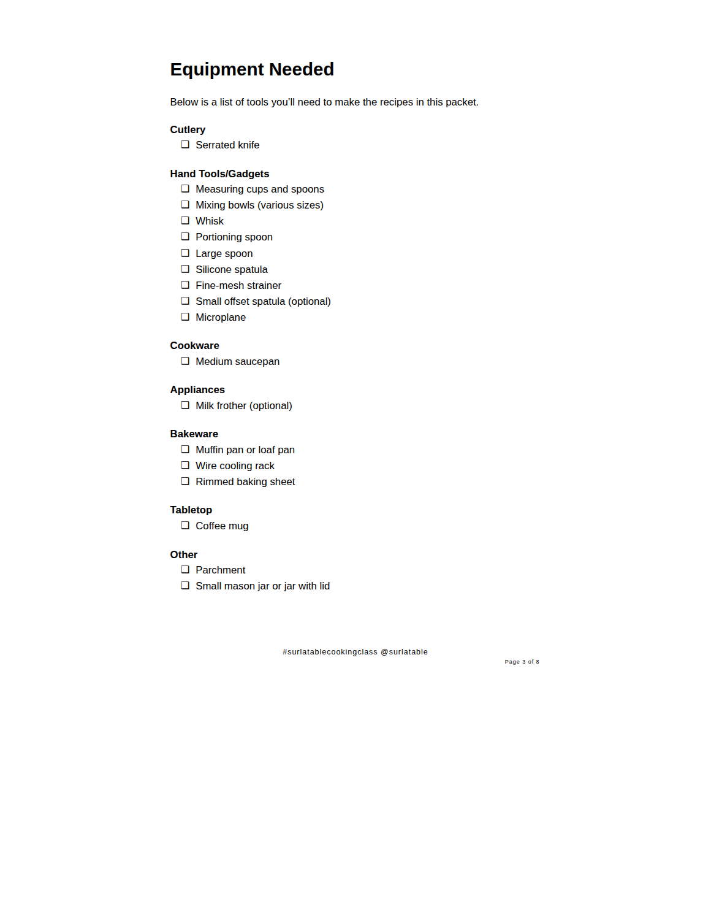Equipment Needed
Below is a list of tools you’ll need to make the recipes in this packet.
Cutlery
Serrated knife
Hand Tools/Gadgets
Measuring cups and spoons
Mixing bowls (various sizes)
Whisk
Portioning spoon
Large spoon
Silicone spatula
Fine-mesh strainer
Small offset spatula (optional)
Microplane
Cookware
Medium saucepan
Appliances
Milk frother (optional)
Bakeware
Muffin pan or loaf pan
Wire cooling rack
Rimmed baking sheet
Tabletop
Coffee mug
Other
Parchment
Small mason jar or jar with lid
#surlatablecookingclass @surlatable
Page 3 of 8